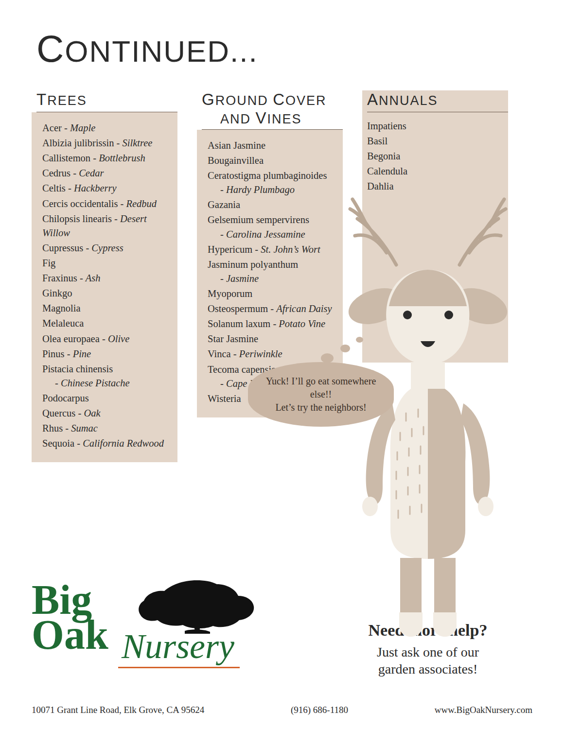CONTINUED...
TREES
Acer - Maple
Albizia julibrissin - Silktree
Callistemon - Bottlebrush
Cedrus - Cedar
Celtis - Hackberry
Cercis occidentalis - Redbud
Chilopsis linearis - Desert Willow
Cupressus - Cypress
Fig
Fraxinus - Ash
Ginkgo
Magnolia
Melaleuca
Olea europaea - Olive
Pinus - Pine
Pistacia chinensis- Chinese Pistache
Podocarpus
Quercus - Oak
Rhus - Sumac
Sequoia - California Redwood
GROUND COVERAND VINES
Asian Jasmine
Bougainvillea
Ceratostigma plumbaginoides- Hardy Plumbago
Gazania
Gelsemium sempervirens- Carolina Jessamine
Hypericum - St. John’s Wort
Jasminum polyanthum- Jasmine
Myoporum
Osteospermum - African Daisy
Solanum laxum - Potato Vine
Star Jasmine
Vinca - Periwinkle
Tecoma capensis- Cape Honeysuckle
Wisteria
ANNUALS
Impatiens
Basil
Begonia
Calendula
Dahlia
Yuck! I’ll go eat somewhere else!!
Let’s try the neighbors!
Big Oak Nursery
Need more help?
Just ask one of our
garden associates!
10071 Grant Line Road, Elk Grove, CA 95624 (916) 686-1180 www.BigOakNursery.com